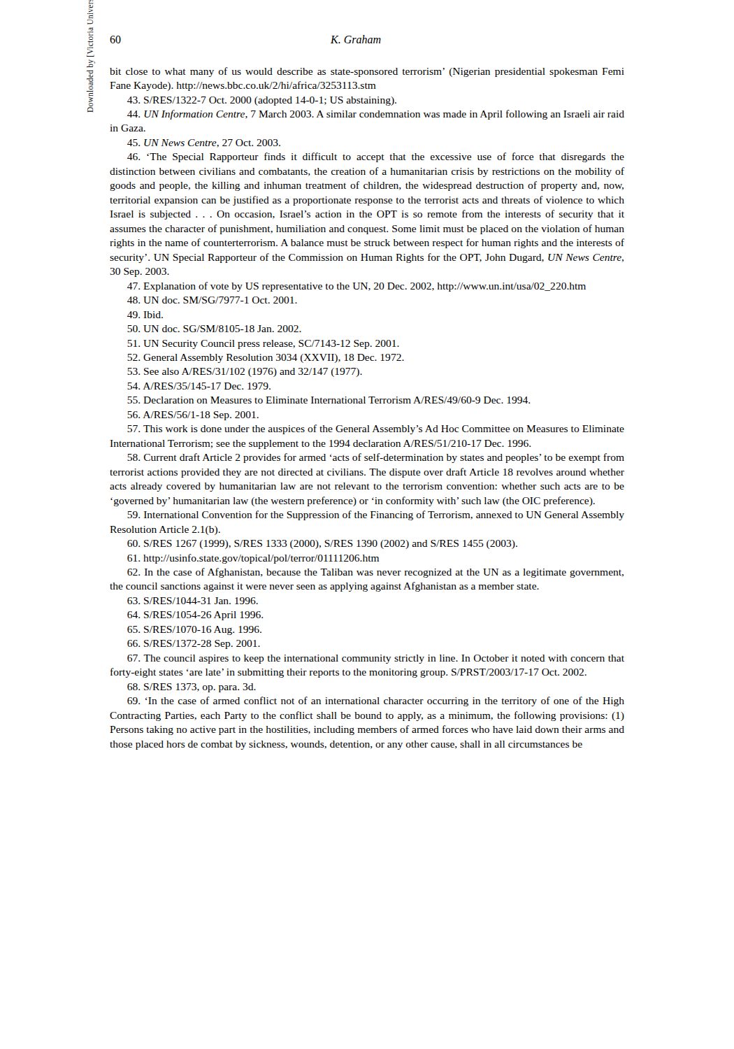Downloaded by [Victoria University of Wellington] at 18:45 16 February 2015
60 K. Graham
bit close to what many of us would describe as state-sponsored terrorism’ (Nigerian presidential spokesman Femi Fane Kayode). http://news.bbc.co.uk/2/hi/africa/3253113.stm
43. S/RES/1322-7 Oct. 2000 (adopted 14-0-1; US abstaining).
44. UN Information Centre, 7 March 2003. A similar condemnation was made in April following an Israeli air raid in Gaza.
45. UN News Centre, 27 Oct. 2003.
46. ‘The Special Rapporteur finds it difficult to accept that the excessive use of force that disregards the distinction between civilians and combatants, the creation of a humanitarian crisis by restrictions on the mobility of goods and people, the killing and inhuman treatment of children, the widespread destruction of property and, now, territorial expansion can be justified as a proportionate response to the terrorist acts and threats of violence to which Israel is subjected . . . On occasion, Israel’s action in the OPT is so remote from the interests of security that it assumes the character of punishment, humiliation and conquest. Some limit must be placed on the violation of human rights in the name of counterterrorism. A balance must be struck between respect for human rights and the interests of security’. UN Special Rapporteur of the Commission on Human Rights for the OPT, John Dugard, UN News Centre, 30 Sep. 2003.
47. Explanation of vote by US representative to the UN, 20 Dec. 2002, http://www.un.int/usa/02_220.htm
48. UN doc. SM/SG/7977-1 Oct. 2001.
49. Ibid.
50. UN doc. SG/SM/8105-18 Jan. 2002.
51. UN Security Council press release, SC/7143-12 Sep. 2001.
52. General Assembly Resolution 3034 (XXVII), 18 Dec. 1972.
53. See also A/RES/31/102 (1976) and 32/147 (1977).
54. A/RES/35/145-17 Dec. 1979.
55. Declaration on Measures to Eliminate International Terrorism A/RES/49/60-9 Dec. 1994.
56. A/RES/56/1-18 Sep. 2001.
57. This work is done under the auspices of the General Assembly’s Ad Hoc Committee on Measures to Eliminate International Terrorism; see the supplement to the 1994 declaration A/RES/51/210-17 Dec. 1996.
58. Current draft Article 2 provides for armed ‘acts of self-determination by states and peoples’ to be exempt from terrorist actions provided they are not directed at civilians. The dispute over draft Article 18 revolves around whether acts already covered by humanitarian law are not relevant to the terrorism convention: whether such acts are to be ‘governed by’ humanitarian law (the western preference) or ‘in conformity with’ such law (the OIC preference).
59. International Convention for the Suppression of the Financing of Terrorism, annexed to UN General Assembly Resolution Article 2.1(b).
60. S/RES 1267 (1999), S/RES 1333 (2000), S/RES 1390 (2002) and S/RES 1455 (2003).
61. http://usinfo.state.gov/topical/pol/terror/01111206.htm
62. In the case of Afghanistan, because the Taliban was never recognized at the UN as a legitimate government, the council sanctions against it were never seen as applying against Afghanistan as a member state.
63. S/RES/1044-31 Jan. 1996.
64. S/RES/1054-26 April 1996.
65. S/RES/1070-16 Aug. 1996.
66. S/RES/1372-28 Sep. 2001.
67. The council aspires to keep the international community strictly in line. In October it noted with concern that forty-eight states ‘are late’ in submitting their reports to the monitoring group. S/PRST/2003/17-17 Oct. 2002.
68. S/RES 1373, op. para. 3d.
69. ‘In the case of armed conflict not of an international character occurring in the territory of one of the High Contracting Parties, each Party to the conflict shall be bound to apply, as a minimum, the following provisions: (1) Persons taking no active part in the hostilities, including members of armed forces who have laid down their arms and those placed hors de combat by sickness, wounds, detention, or any other cause, shall in all circumstances be